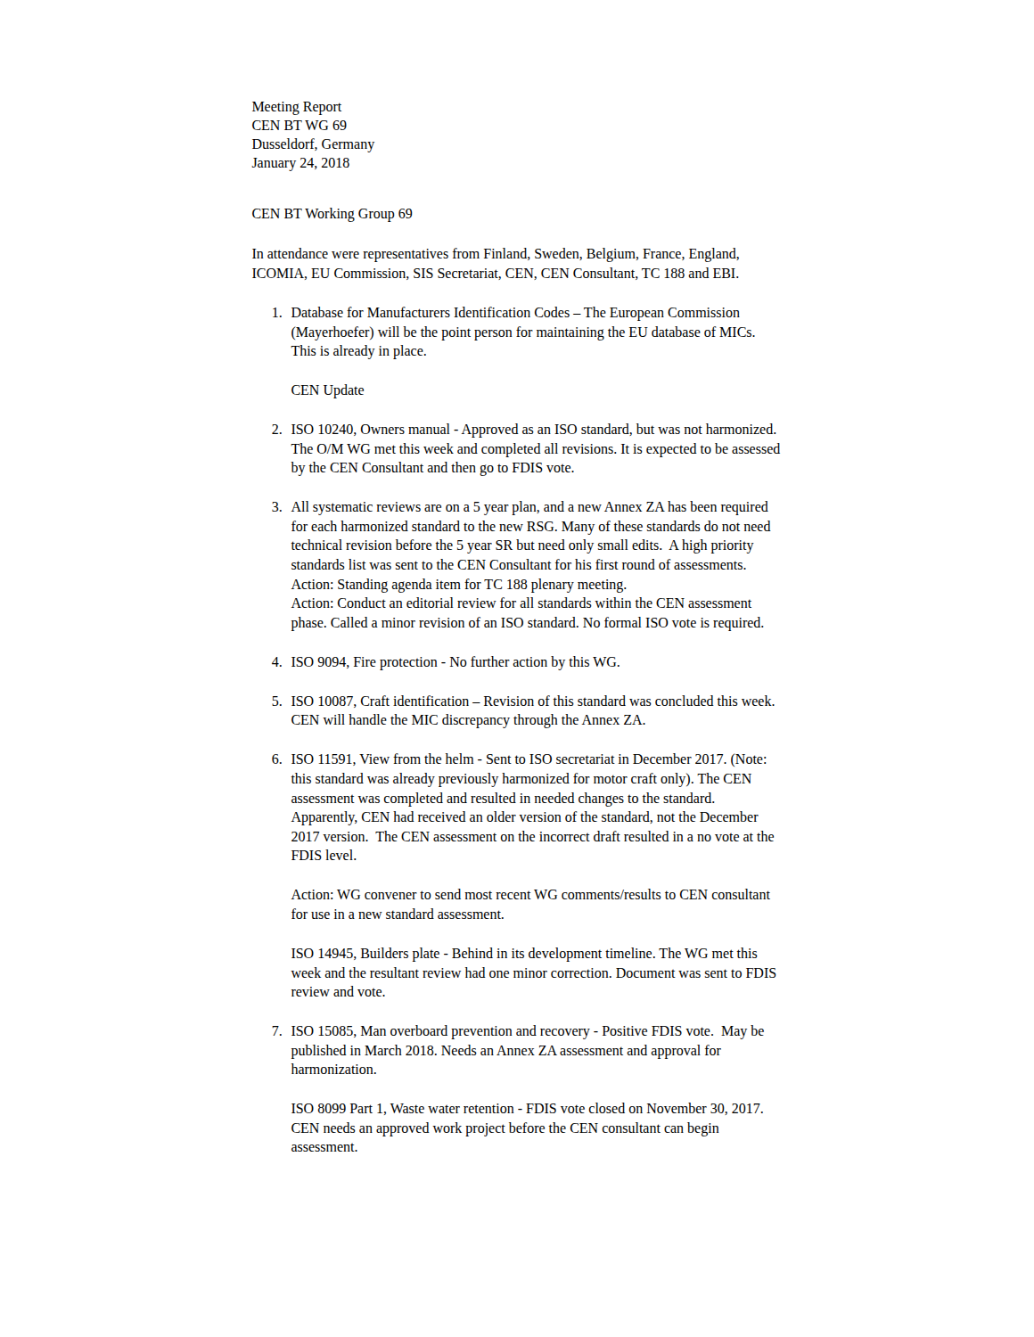Meeting Report
CEN BT WG 69
Dusseldorf, Germany
January 24, 2018
CEN BT Working Group 69
In attendance were representatives from Finland, Sweden, Belgium, France, England, ICOMIA, EU Commission, SIS Secretariat, CEN, CEN Consultant, TC 188 and EBI.
Database for Manufacturers Identification Codes – The European Commission (Mayerhoefer) will be the point person for maintaining the EU database of MICs. This is already in place.
CEN Update
ISO 10240, Owners manual - Approved as an ISO standard, but was not harmonized. The O/M WG met this week and completed all revisions. It is expected to be assessed by the CEN Consultant and then go to FDIS vote.
All systematic reviews are on a 5 year plan, and a new Annex ZA has been required for each harmonized standard to the new RSG. Many of these standards do not need technical revision before the 5 year SR but need only small edits. A high priority standards list was sent to the CEN Consultant for his first round of assessments.
Action: Standing agenda item for TC 188 plenary meeting.
Action: Conduct an editorial review for all standards within the CEN assessment phase. Called a minor revision of an ISO standard. No formal ISO vote is required.
ISO 9094, Fire protection - No further action by this WG.
ISO 10087, Craft identification – Revision of this standard was concluded this week. CEN will handle the MIC discrepancy through the Annex ZA.
ISO 11591, View from the helm - Sent to ISO secretariat in December 2017. (Note: this standard was already previously harmonized for motor craft only). The CEN assessment was completed and resulted in needed changes to the standard. Apparently, CEN had received an older version of the standard, not the December 2017 version. The CEN assessment on the incorrect draft resulted in a no vote at the FDIS level.
Action: WG convener to send most recent WG comments/results to CEN consultant for use in a new standard assessment.
ISO 14945, Builders plate - Behind in its development timeline. The WG met this week and the resultant review had one minor correction. Document was sent to FDIS review and vote.
ISO 15085, Man overboard prevention and recovery - Positive FDIS vote. May be published in March 2018. Needs an Annex ZA assessment and approval for harmonization.
ISO 8099 Part 1, Waste water retention - FDIS vote closed on November 30, 2017. CEN needs an approved work project before the CEN consultant can begin assessment.